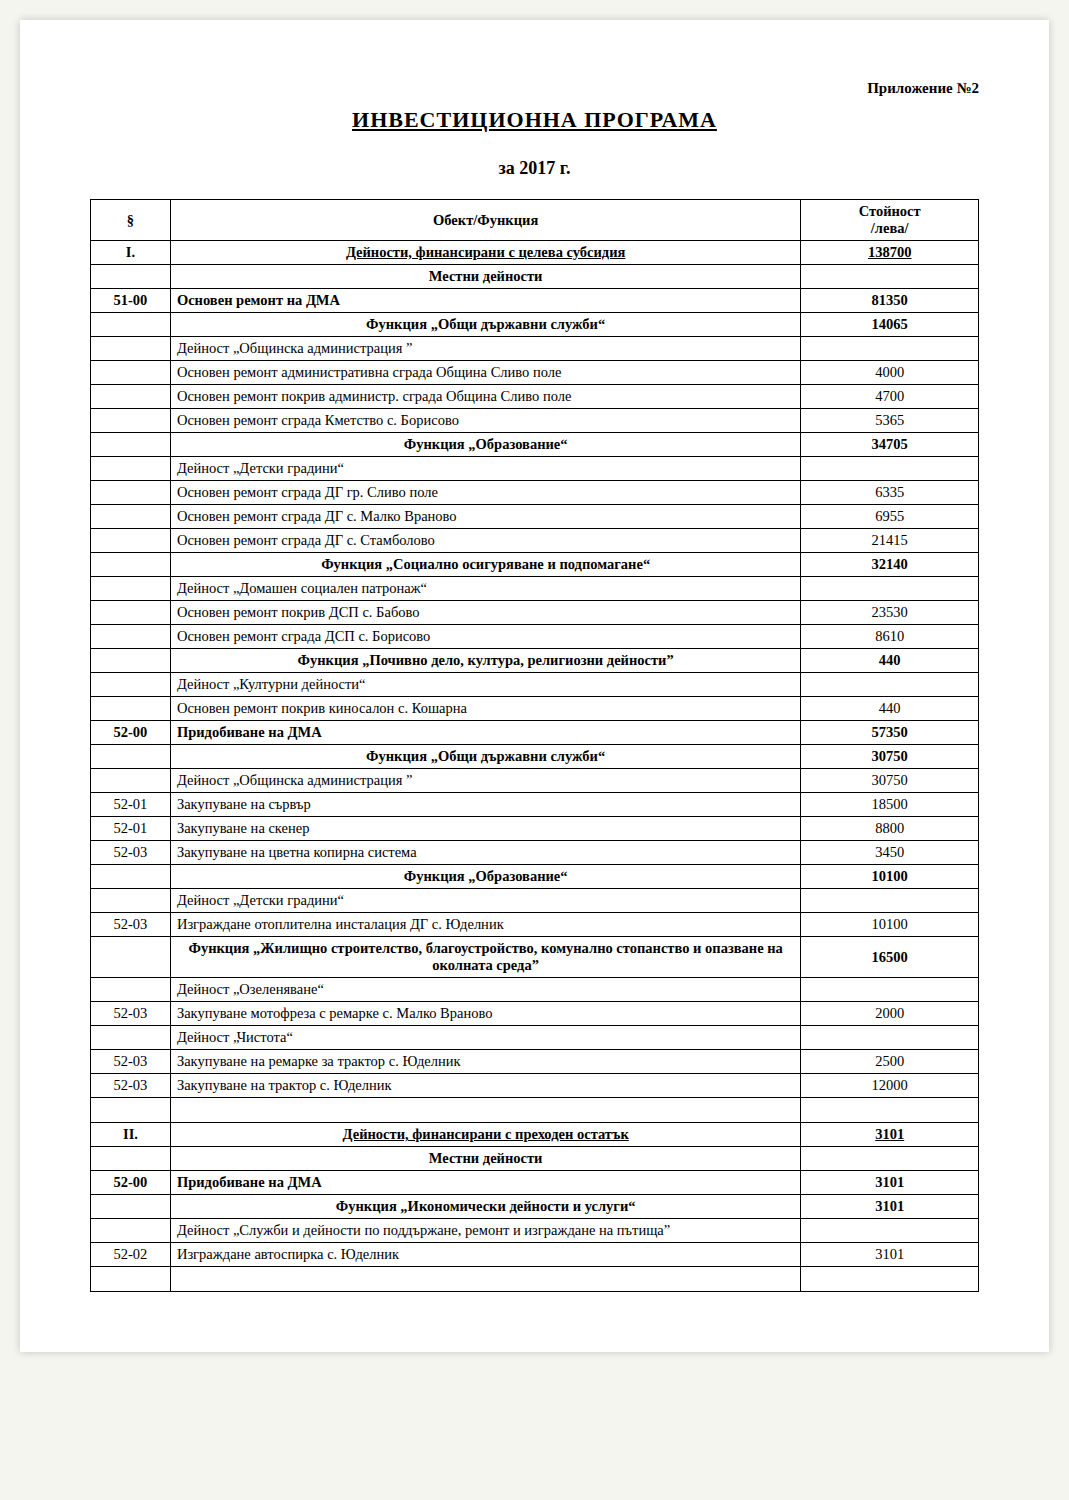Приложение №2
ИНВЕСТИЦИОННА ПРОГРАМА
за 2017 г.
| § | Обект/Функция | Стойност /лева/ |
| --- | --- | --- |
| I. | Дейности, финансирани с целева субсидия | 138700 |
| | Местни дейности | |
| 51-00 | Основен ремонт на ДМА | 81350 |
| | Функция „Общи държавни служби“ | 14065 |
| | Дейност „Общинска администрация ” | |
| | Основен ремонт административна сграда Община Сливо поле | 4000 |
| | Основен ремонт покрив администр. сграда Община Сливо поле | 4700 |
| | Основен ремонт сграда Кметство с. Борисово | 5365 |
| | Функция „Образование“ | 34705 |
| | Дейност „Детски градини“ | |
| | Основен ремонт сграда ДГ гр. Сливо поле | 6335 |
| | Основен ремонт сграда ДГ с. Малко Враново | 6955 |
| | Основен ремонт сграда ДГ с. Стамболово | 21415 |
| | Функция „Социално осигуряване и подпомагане“ | 32140 |
| | Дейност „Домашен социален патронаж“ | |
| | Основен ремонт покрив ДСП с. Бабово | 23530 |
| | Основен ремонт сграда ДСП с. Борисово | 8610 |
| | Функция „Почивно дело, култура, религиозни дейности” | 440 |
| | Дейност „Културни дейности“ | |
| | Основен ремонт покрив киносалон с. Кошарна | 440 |
| 52-00 | Придобиване на ДМА | 57350 |
| | Функция „Общи държавни служби“ | 30750 |
| | Дейност „Общинска администрация ” | 30750 |
| 52-01 | Закупуване на сървър | 18500 |
| 52-01 | Закупуване на скенер | 8800 |
| 52-03 | Закупуване на цветна копирна система | 3450 |
| | Функция „Образование“ | 10100 |
| | Дейност „Детски градини“ | |
| 52-03 | Изграждане отоплителна инсталация ДГ с. Юделник | 10100 |
| | Функция „Жилищно строителство, благоустройство, комунално стопанство и опазване на околната среда” | 16500 |
| | Дейност „Озеленяване“ | |
| 52-03 | Закупуване мотофреза с ремарке с. Малко Враново | 2000 |
| | Дейност „Чистота“ | |
| 52-03 | Закупуване на ремарке за трактор с. Юделник | 2500 |
| 52-03 | Закупуване на трактор с. Юделник | 12000 |
| II. | Дейности, финансирани с преходен остатък | 3101 |
| | Местни дейности | |
| 52-00 | Придобиване на ДМА | 3101 |
| | Функция „Икономически дейности и услуги“ | 3101 |
| | Дейност „Служби и дейности по поддържане, ремонт и изграждане на пътища” | |
| 52-02 | Изграждане автоспирка с. Юделник | 3101 |